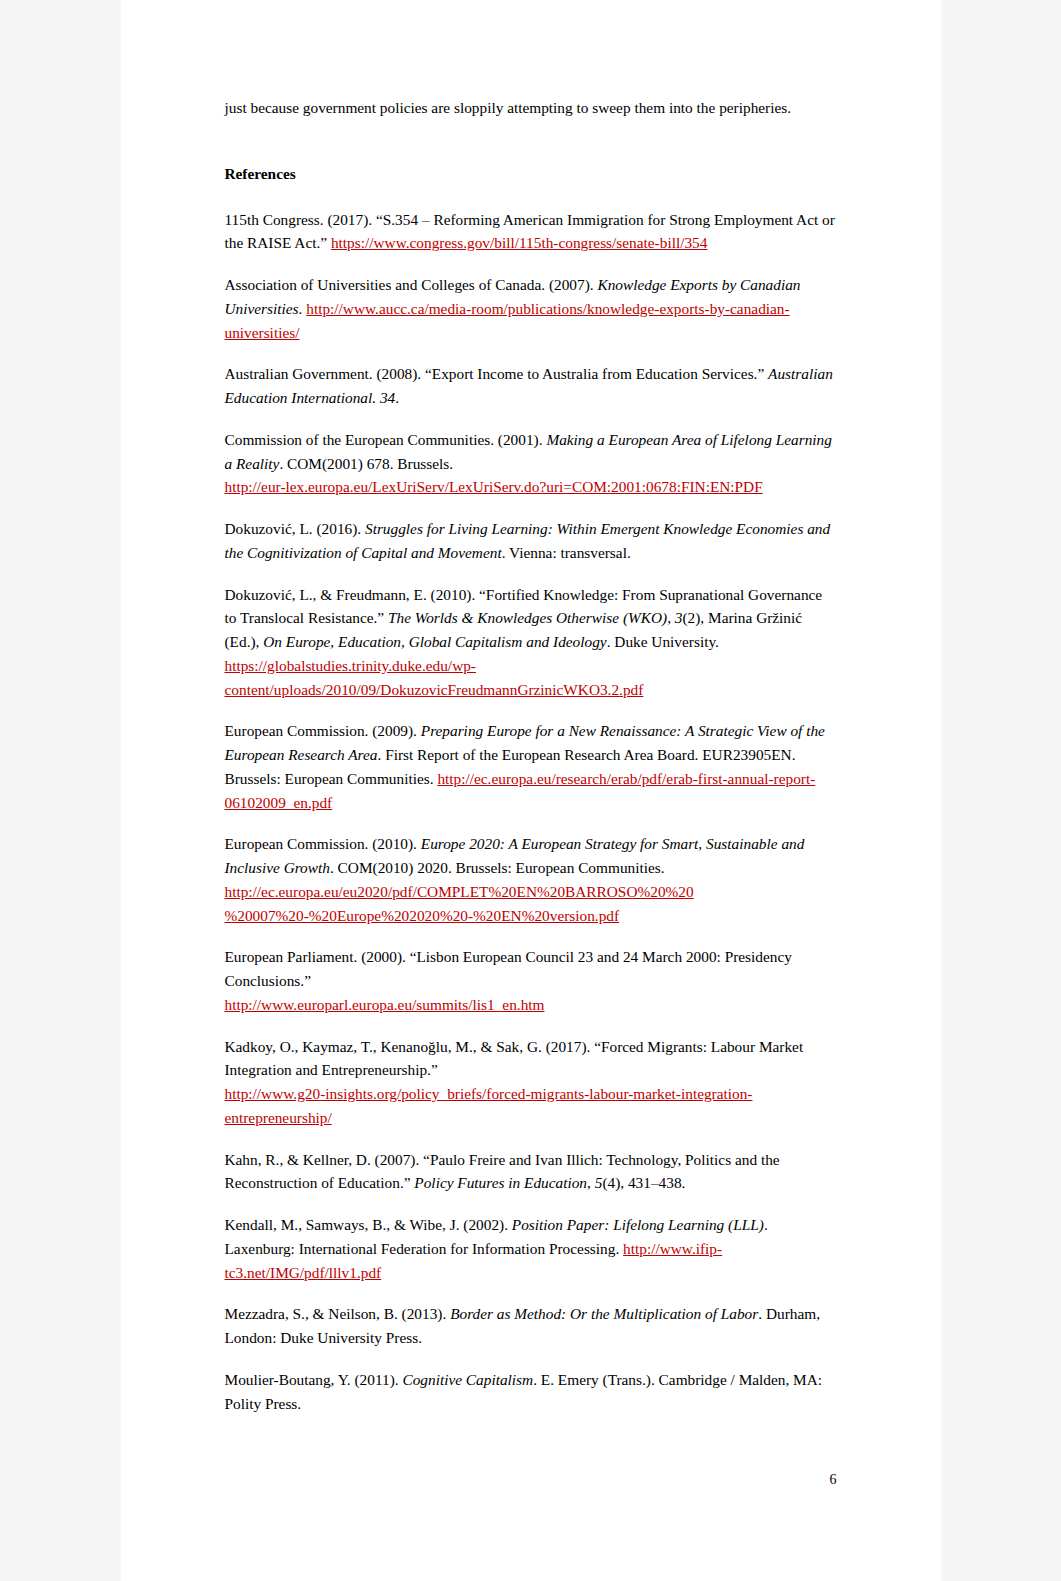just because government policies are sloppily attempting to sweep them into the peripheries.
References
115th Congress. (2017). “S.354 – Reforming American Immigration for Strong Employment Act or the RAISE Act.” https://www.congress.gov/bill/115th-congress/senate-bill/354
Association of Universities and Colleges of Canada. (2007). Knowledge Exports by Canadian Universities. http://www.aucc.ca/media-room/publications/knowledge-exports-by-canadian-universities/
Australian Government. (2008). “Export Income to Australia from Education Services.” Australian Education International. 34.
Commission of the European Communities. (2001). Making a European Area of Lifelong Learning a Reality. COM(2001) 678. Brussels.
http://eur-lex.europa.eu/LexUriServ/LexUriServ.do?uri=COM:2001:0678:FIN:EN:PDF
Dokuzović, L. (2016). Struggles for Living Learning: Within Emergent Knowledge Economies and the Cognitivization of Capital and Movement. Vienna: transversal.
Dokuzović, L., & Freudmann, E. (2010). “Fortified Knowledge: From Supranational Governance to Translocal Resistance.” The Worlds & Knowledges Otherwise (WKO), 3(2), Marina Gržinić (Ed.), On Europe, Education, Global Capitalism and Ideology. Duke University.
https://globalstudies.trinity.duke.edu/wp-content/uploads/2010/09/DokuzovicFreudmannGrzinicWKO3.2.pdf
European Commission. (2009). Preparing Europe for a New Renaissance: A Strategic View of the European Research Area. First Report of the European Research Area Board. EUR23905EN. Brussels: European Communities. http://ec.europa.eu/research/erab/pdf/erab-first-annual-report-06102009_en.pdf
European Commission. (2010). Europe 2020: A European Strategy for Smart, Sustainable and Inclusive Growth. COM(2010) 2020. Brussels: European Communities.
http://ec.europa.eu/eu2020/pdf/COMPLET%20EN%20BARROSO%20%20
%20007%20-%20Europe%202020%20-%20EN%20version.pdf
European Parliament. (2000). “Lisbon European Council 23 and 24 March 2000: Presidency Conclusions.”
http://www.europarl.europa.eu/summits/lis1_en.htm
Kadkoy, O., Kaymaz, T., Kenanoğlu, M., & Sak, G. (2017). “Forced Migrants: Labour Market Integration and Entrepreneurship.”
http://www.g20-insights.org/policy_briefs/forced-migrants-labour-market-integration-entrepreneurship/
Kahn, R., & Kellner, D. (2007). “Paulo Freire and Ivan Illich: Technology, Politics and the Reconstruction of Education.” Policy Futures in Education, 5(4), 431–438.
Kendall, M., Samways, B., & Wibe, J. (2002). Position Paper: Lifelong Learning (LLL). Laxenburg: International Federation for Information Processing. http://www.ifip-tc3.net/IMG/pdf/lllv1.pdf
Mezzadra, S., & Neilson, B. (2013). Border as Method: Or the Multiplication of Labor. Durham, London: Duke University Press.
Moulier-Boutang, Y. (2011). Cognitive Capitalism. E. Emery (Trans.). Cambridge / Malden, MA: Polity Press.
6